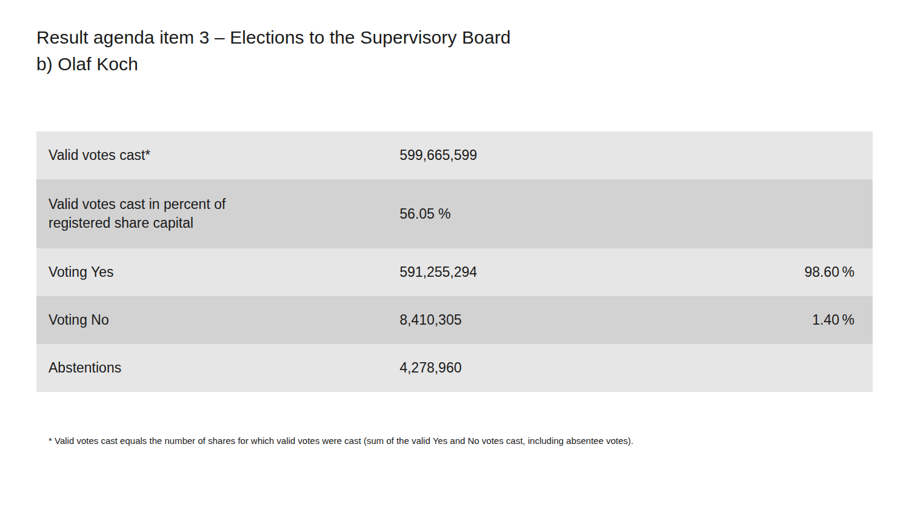Result agenda item 3 – Elections to the Supervisory Board b) Olaf Koch
| Valid votes cast* | 599,665,599 | |
| Valid votes cast in percent of registered share capital | 56.05 % | |
| Voting Yes | 591,255,294 | 98.60 % |
| Voting No | 8,410,305 | 1.40 % |
| Abstentions | 4,278,960 | |
* Valid votes cast equals the number of shares for which valid votes were cast (sum of the valid Yes and No votes cast, including absentee votes).